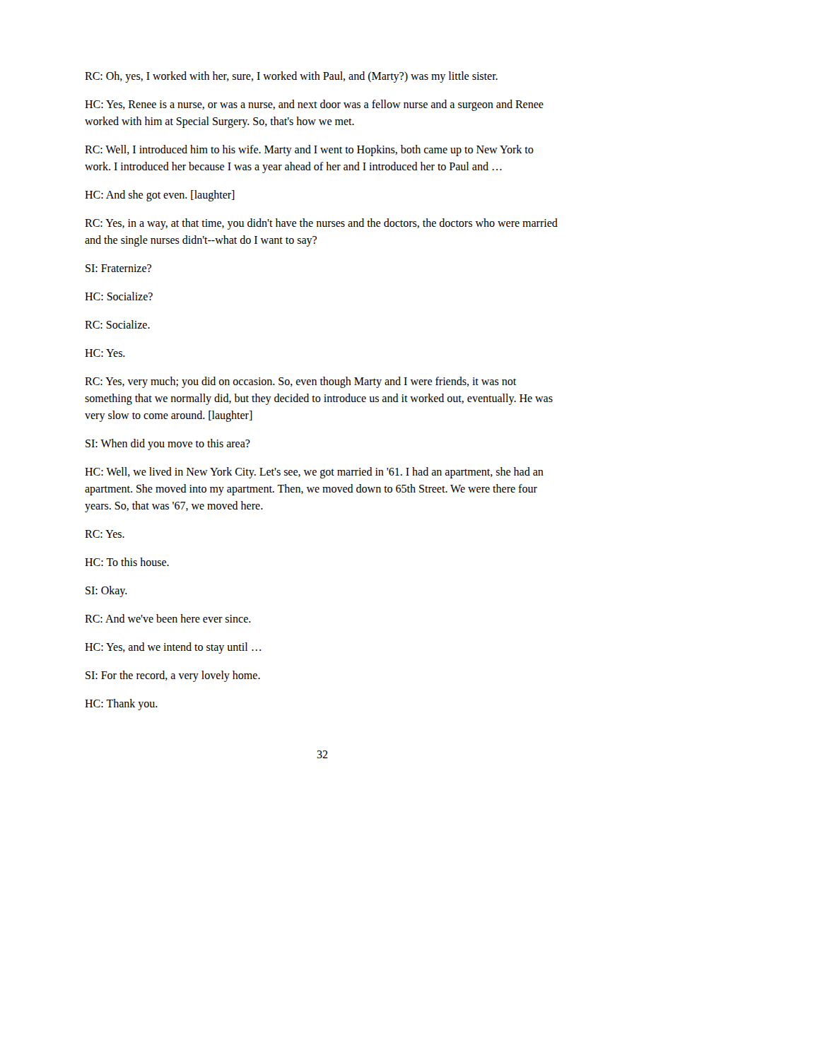RC: Oh, yes, I worked with her, sure, I worked with Paul, and (Marty?) was my little sister.
HC: Yes, Renee is a nurse, or was a nurse, and next door was a fellow nurse and a surgeon and Renee worked with him at Special Surgery. So, that's how we met.
RC: Well, I introduced him to his wife. Marty and I went to Hopkins, both came up to New York to work. I introduced her because I was a year ahead of her and I introduced her to Paul and …
HC: And she got even. [laughter]
RC: Yes, in a way, at that time, you didn't have the nurses and the doctors, the doctors who were married and the single nurses didn't--what do I want to say?
SI: Fraternize?
HC: Socialize?
RC: Socialize.
HC: Yes.
RC: Yes, very much; you did on occasion. So, even though Marty and I were friends, it was not something that we normally did, but they decided to introduce us and it worked out, eventually. He was very slow to come around. [laughter]
SI: When did you move to this area?
HC: Well, we lived in New York City. Let's see, we got married in '61. I had an apartment, she had an apartment. She moved into my apartment. Then, we moved down to 65th Street. We were there four years. So, that was '67, we moved here.
RC: Yes.
HC: To this house.
SI: Okay.
RC: And we've been here ever since.
HC: Yes, and we intend to stay until …
SI: For the record, a very lovely home.
HC: Thank you.
32